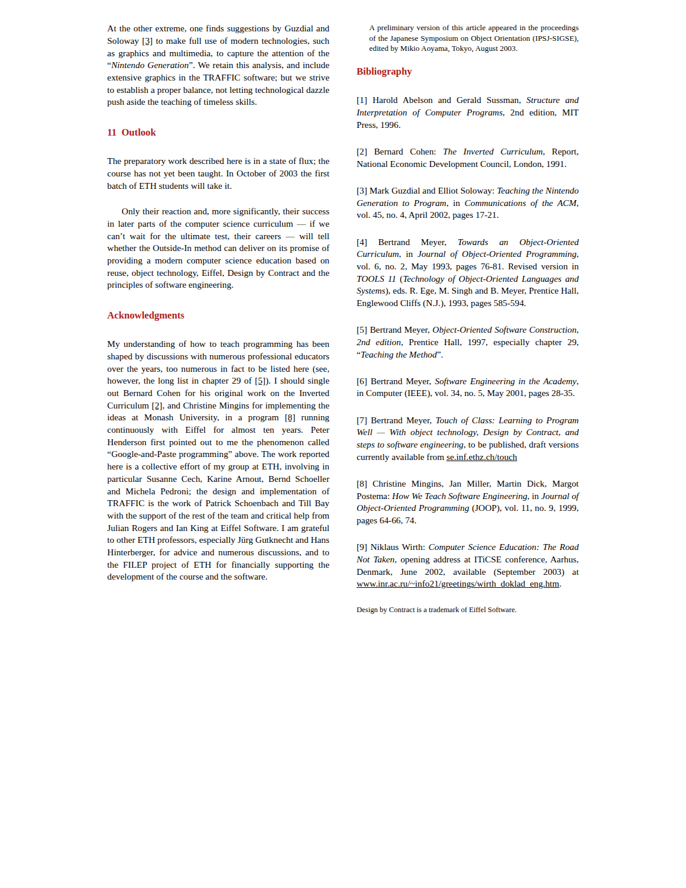At the other extreme, one finds suggestions by Guzdial and Soloway [3] to make full use of modern technologies, such as graphics and multimedia, to capture the attention of the “Nintendo Generation”. We retain this analysis, and include extensive graphics in the TRAFFIC software; but we strive to establish a proper balance, not letting technological dazzle push aside the teaching of timeless skills.
11 Outlook
The preparatory work described here is in a state of flux; the course has not yet been taught. In October of 2003 the first batch of ETH students will take it.
Only their reaction and, more significantly, their success in later parts of the computer science curriculum — if we can’t wait for the ultimate test, their careers — will tell whether the Outside-In method can deliver on its promise of providing a modern computer science education based on reuse, object technology, Eiffel, Design by Contract and the principles of software engineering.
Acknowledgments
My understanding of how to teach programming has been shaped by discussions with numerous professional educators over the years, too numerous in fact to be listed here (see, however, the long list in chapter 29 of [5]). I should single out Bernard Cohen for his original work on the Inverted Curriculum [2], and Christine Mingins for implementing the ideas at Monash University, in a program [8] running continuously with Eiffel for almost ten years. Peter Henderson first pointed out to me the phenomenon called “Google-and-Paste programming” above. The work reported here is a collective effort of my group at ETH, involving in particular Susanne Cech, Karine Arnout, Bernd Schoeller and Michela Pedroni; the design and implementation of TRAFFIC is the work of Patrick Schoenbach and Till Bay with the support of the rest of the team and critical help from Julian Rogers and Ian King at Eiffel Software. I am grateful to other ETH professors, especially Jürg Gutknecht and Hans Hinterberger, for advice and numerous discussions, and to the FILEP project of ETH for financially supporting the development of the course and the software.
A preliminary version of this article appeared in the proceedings of the Japanese Symposium on Object Orientation (IPSJ-SIGSE), edited by Mikio Aoyama, Tokyo, August 2003.
Bibliography
[1] Harold Abelson and Gerald Sussman, Structure and Interpretation of Computer Programs, 2nd edition, MIT Press, 1996.
[2] Bernard Cohen: The Inverted Curriculum, Report, National Economic Development Council, London, 1991.
[3] Mark Guzdial and Elliot Soloway: Teaching the Nintendo Generation to Program, in Communications of the ACM, vol. 45, no. 4, April 2002, pages 17-21.
[4] Bertrand Meyer, Towards an Object-Oriented Curriculum, in Journal of Object-Oriented Programming, vol. 6, no. 2, May 1993, pages 76-81. Revised version in TOOLS 11 (Technology of Object-Oriented Languages and Systems), eds. R. Ege, M. Singh and B. Meyer, Prentice Hall, Englewood Cliffs (N.J.), 1993, pages 585-594.
[5] Bertrand Meyer, Object-Oriented Software Construction, 2nd edition, Prentice Hall, 1997, especially chapter 29, “Teaching the Method”.
[6] Bertrand Meyer, Software Engineering in the Academy, in Computer (IEEE), vol. 34, no. 5, May 2001, pages 28-35.
[7] Bertrand Meyer, Touch of Class: Learning to Program Well — With object technology, Design by Contract, and steps to software engineering, to be published, draft versions currently available from se.inf.ethz.ch/touch
[8] Christine Mingins, Jan Miller, Martin Dick, Margot Postema: How We Teach Software Engineering, in Journal of Object-Oriented Programming (JOOP), vol. 11, no. 9, 1999, pages 64-66, 74.
[9] Niklaus Wirth: Computer Science Education: The Road Not Taken, opening address at ITiCSE conference, Aarhus, Denmark, June 2002, available (September 2003) at www.inr.ac.ru/~info21/greetings/wirth_doklad_eng.htm.
Design by Contract is a trademark of Eiffel Software.